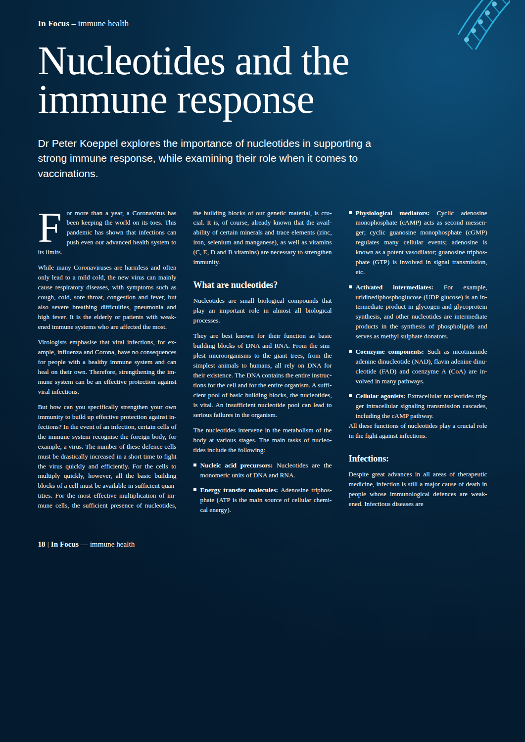In Focus – immune health
Nucleotides and the immune response
Dr Peter Koeppel explores the importance of nucleotides in supporting a strong immune response, while examining their role when it comes to vaccinations.
For more than a year, a Coronavirus has been keeping the world on its toes. This pandemic has shown that infections can push even our advanced health system to its limits.
While many Coronaviruses are harmless and often only lead to a mild cold, the new virus can mainly cause respiratory diseases, with symptoms such as cough, cold, sore throat, congestion and fever, but also severe breathing difficulties, pneumonia and high fever. It is the elderly or patients with weakened immune systems who are affected the most.
Virologists emphasise that viral infections, for example, influenza and Corona, have no consequences for people with a healthy immune system and can heal on their own. Therefore, strengthening the immune system can be an effective protection against viral infections.
But how can you specifically strengthen your own immunity to build up effective protection against infections? In the event of an infection, certain cells of the immune system recognise the foreign body, for example, a virus. The number of these defence cells must be drastically increased in a short time to fight the virus quickly and efficiently. For the cells to multiply quickly, however, all the basic building blocks of a cell must be available in sufficient quantities. For the most effective multiplication of immune cells, the sufficient presence of nucleotides, the building blocks of our genetic material, is crucial. It is, of course, already known that the availability of certain minerals and trace elements (zinc, iron, selenium and manganese), as well as vitamins (C, E, D and B vitamins) are necessary to strengthen immunity.
What are nucleotides?
Nucleotides are small biological compounds that play an important role in almost all biological processes.
They are best known for their function as basic building blocks of DNA and RNA. From the simplest microorganisms to the giant trees, from the simplest animals to humans, all rely on DNA for their existence. The DNA contains the entire instructions for the cell and for the entire organism. A sufficient pool of basic building blocks, the nucleotides, is vital. An insufficient nucleotide pool can lead to serious failures in the organism.
The nucleotides intervene in the metabolism of the body at various stages. The main tasks of nucleotides include the following:
Nucleic acid precursors: Nucleotides are the monomeric units of DNA and RNA.
Energy transfer molecules: Adenosine triphosphate (ATP is the main source of cellular chemical energy).
Physiological mediators: Cyclic adenosine monophosphate (cAMP) acts as second messenger; cyclic guanosine monophosphate (cGMP) regulates many cellular events; adenosine is known as a potent vasodilator; guanosine triphosphate (GTP) is involved in signal transmission, etc.
Activated intermediates: For example, uridinediphosphoglucose (UDP glucose) is an intermediate product in glycogen and glycoprotein synthesis, and other nucleotides are intermediate products in the synthesis of phospholipids and serves as methyl sulphate donators.
Coenzyme components: Such as nicotinamide adenine dinucleotide (NAD), flavin adenine dinucleotide (FAD) and coenzyme A (CoA) are involved in many pathways.
Cellular agonists: Extracellular nucleotides trigger intracellular signaling transmission cascades, including the cAMP pathway.
All these functions of nucleotides play a crucial role in the fight against infections.
Infections:
Despite great advances in all areas of therapeutic medicine, infection is still a major cause of death in people whose immunological defences are weakened. Infectious diseases are
18|In Focus — immune health